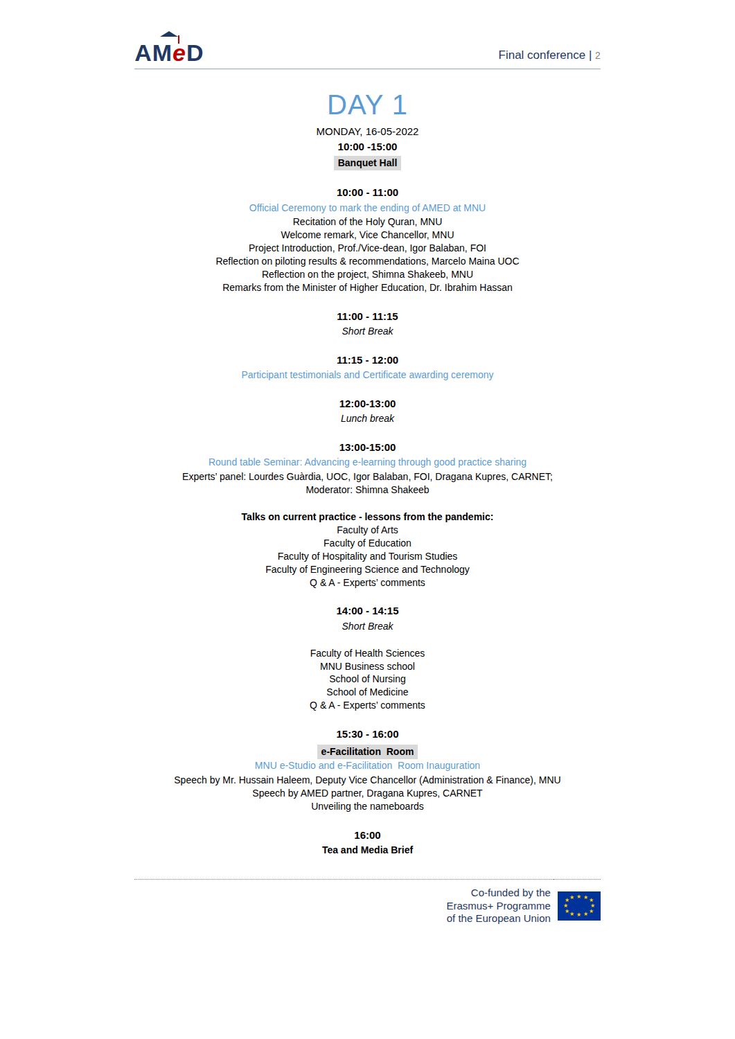AMe D
Final conference | 2
DAY 1
MONDAY, 16-05-2022
10:00 -15:00
Banquet Hall
10:00 - 11:00
Official Ceremony to mark the ending of AMED at MNU
Recitation of the Holy Quran, MNU
Welcome remark, Vice Chancellor, MNU
Project Introduction, Prof./Vice-dean, Igor Balaban, FOI
Reflection on piloting results & recommendations, Marcelo Maina UOC
Reflection on the project, Shimna Shakeeb, MNU
Remarks from the Minister of Higher Education, Dr. Ibrahim Hassan
11:00 - 11:15
Short Break
11:15 - 12:00
Participant testimonials and Certificate awarding ceremony
12:00-13:00
Lunch break
13:00-15:00
Round table Seminar: Advancing e-learning through good practice sharing
Experts’ panel: Lourdes Guàrdia, UOC, Igor Balaban, FOI, Dragana Kupres, CARNET;
Moderator: Shimna Shakeeb
Talks on current practice - lessons from the pandemic:
Faculty of Arts
Faculty of Education
Faculty of Hospitality and Tourism Studies
Faculty of Engineering Science and Technology
Q & A - Experts’ comments
14:00 - 14:15
Short Break
Faculty of Health Sciences
MNU Business school
School of Nursing
School of Medicine
Q & A - Experts’ comments
15:30 - 16:00
e-Facilitation Room
MNU e-Studio and e-Facilitation Room Inauguration
Speech by Mr. Hussain Haleem, Deputy Vice Chancellor (Administration & Finance), MNU
Speech by AMED partner, Dragana Kupres, CARNET
Unveiling the nameboards
16:00
Tea and Media Brief
Co-funded by the
Erasmus+ Programme
of the European Union
★ ★ ★ ★ ★ ★ ★ ★ ★ ★ ★ ★